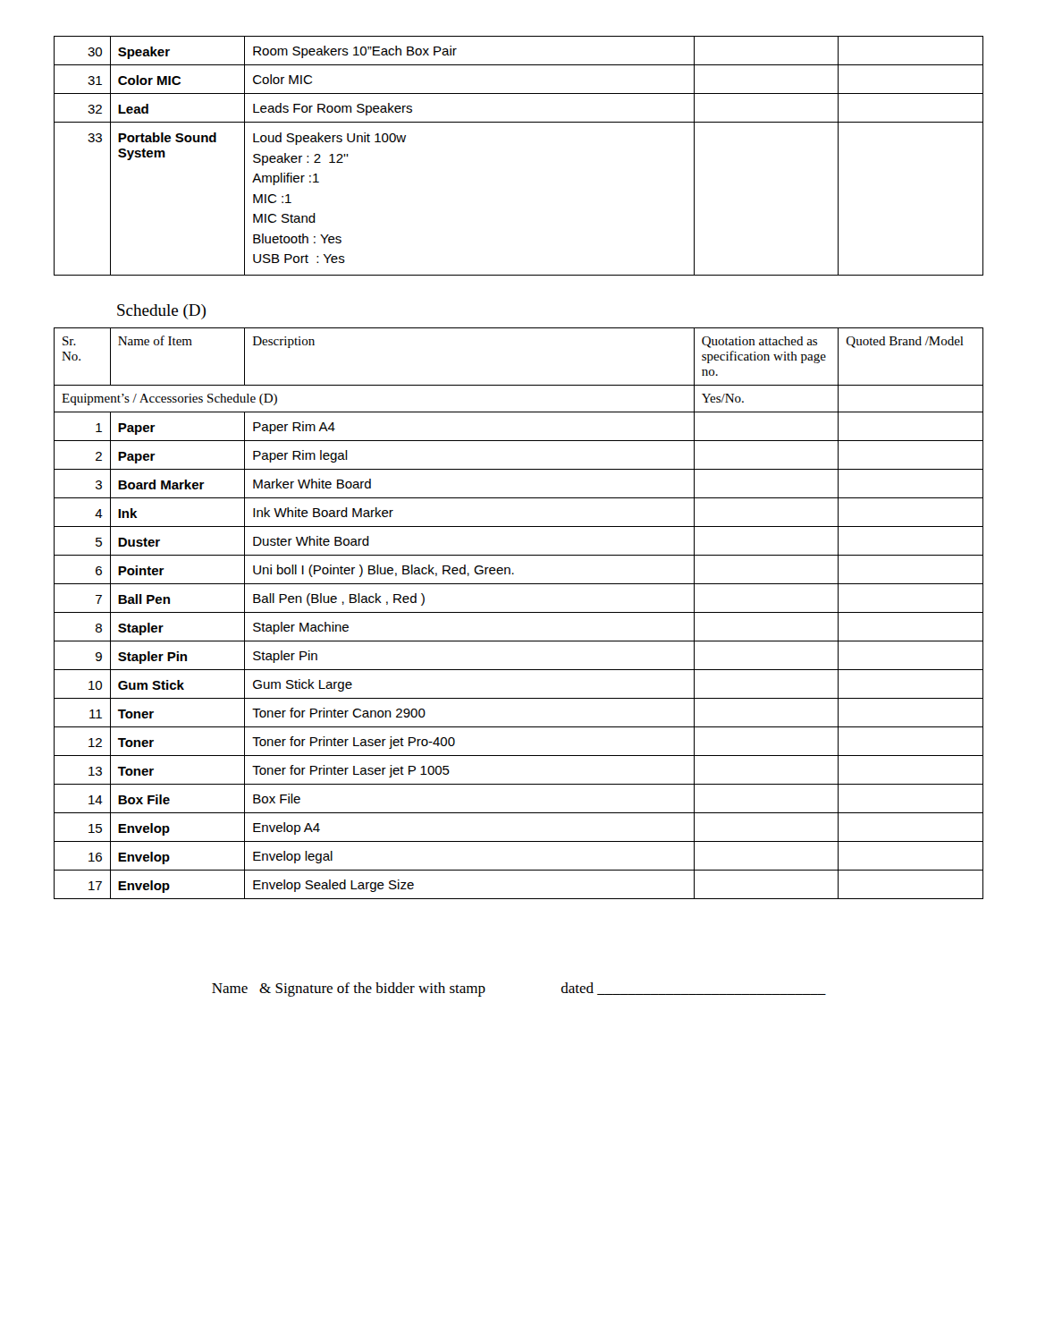| 30 | Speaker | Room Speakers 10”Each Box Pair | | |
| 31 | Color MIC | Color MIC | | |
| 32 | Lead | Leads For Room Speakers | | |
| 33 | Portable Sound System | Loud Speakers Unit 100w Speaker : 2 12'' Amplifier :1 MIC :1 MIC Stand Bluetooth : Yes USB Port : Yes | | |
Schedule (D)
| Sr. No. | Name of Item | Description | Quotation attached as specification with page no. | Quoted Brand /Model |
| Equipment’s / Accessories Schedule (D) | Yes/No. | |
| 1 | Paper | Paper Rim A4 | | |
| 2 | Paper | Paper Rim legal | | |
| 3 | Board Marker | Marker White Board | | |
| 4 | Ink | Ink White Board Marker | | |
| 5 | Duster | Duster White Board | | |
| 6 | Pointer | Uni boll I (Pointer ) Blue, Black, Red, Green. | | |
| 7 | Ball Pen | Ball Pen (Blue , Black , Red ) | | |
| 8 | Stapler | Stapler Machine | | |
| 9 | Stapler Pin | Stapler Pin | | |
| 10 | Gum Stick | Gum Stick Large | | |
| 11 | Toner | Toner for Printer Canon 2900 | | |
| 12 | Toner | Toner for Printer Laser jet Pro-400 | | |
| 13 | Toner | Toner for Printer Laser jet P 1005 | | |
| 14 | Box File | Box File | | |
| 15 | Envelop | Envelop A4 | | |
| 16 | Envelop | Envelop legal | | |
| 17 | Envelop | Envelop Sealed Large Size | | |
Name & Signature of the bidder with stamp dated ______________________________